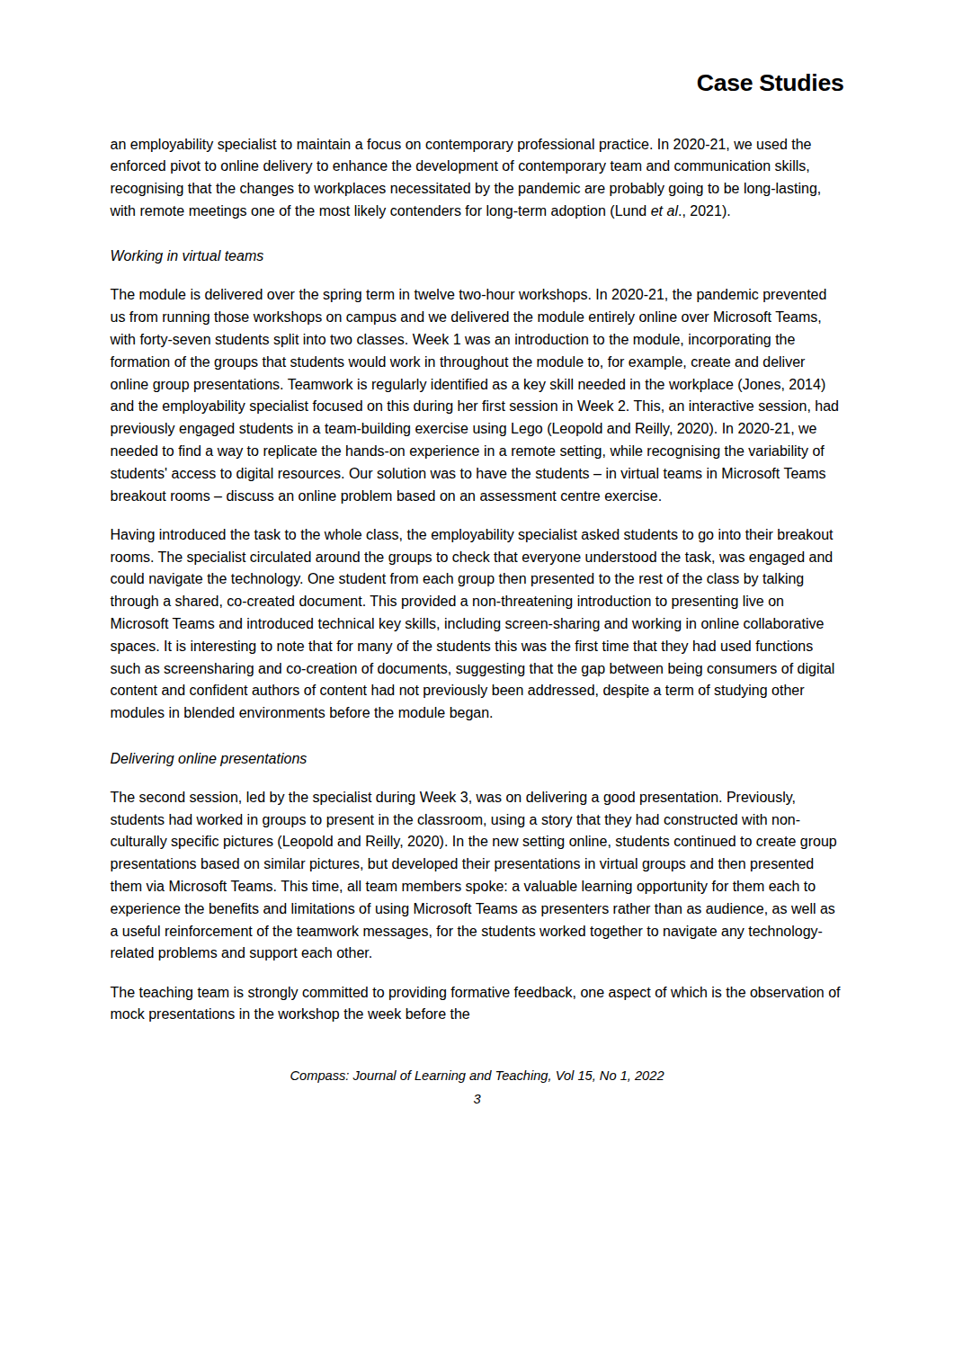Case Studies
an employability specialist to maintain a focus on contemporary professional practice. In 2020-21, we used the enforced pivot to online delivery to enhance the development of contemporary team and communication skills, recognising that the changes to workplaces necessitated by the pandemic are probably going to be long-lasting, with remote meetings one of the most likely contenders for long-term adoption (Lund et al., 2021).
Working in virtual teams
The module is delivered over the spring term in twelve two-hour workshops. In 2020-21, the pandemic prevented us from running those workshops on campus and we delivered the module entirely online over Microsoft Teams, with forty-seven students split into two classes. Week 1 was an introduction to the module, incorporating the formation of the groups that students would work in throughout the module to, for example, create and deliver online group presentations. Teamwork is regularly identified as a key skill needed in the workplace (Jones, 2014) and the employability specialist focused on this during her first session in Week 2. This, an interactive session, had previously engaged students in a team-building exercise using Lego (Leopold and Reilly, 2020). In 2020-21, we needed to find a way to replicate the hands-on experience in a remote setting, while recognising the variability of students' access to digital resources. Our solution was to have the students – in virtual teams in Microsoft Teams breakout rooms – discuss an online problem based on an assessment centre exercise.
Having introduced the task to the whole class, the employability specialist asked students to go into their breakout rooms. The specialist circulated around the groups to check that everyone understood the task, was engaged and could navigate the technology. One student from each group then presented to the rest of the class by talking through a shared, co-created document. This provided a non-threatening introduction to presenting live on Microsoft Teams and introduced technical key skills, including screen-sharing and working in online collaborative spaces. It is interesting to note that for many of the students this was the first time that they had used functions such as screensharing and co-creation of documents, suggesting that the gap between being consumers of digital content and confident authors of content had not previously been addressed, despite a term of studying other modules in blended environments before the module began.
Delivering online presentations
The second session, led by the specialist during Week 3, was on delivering a good presentation. Previously, students had worked in groups to present in the classroom, using a story that they had constructed with non-culturally specific pictures (Leopold and Reilly, 2020). In the new setting online, students continued to create group presentations based on similar pictures, but developed their presentations in virtual groups and then presented them via Microsoft Teams. This time, all team members spoke: a valuable learning opportunity for them each to experience the benefits and limitations of using Microsoft Teams as presenters rather than as audience, as well as a useful reinforcement of the teamwork messages, for the students worked together to navigate any technology-related problems and support each other.
The teaching team is strongly committed to providing formative feedback, one aspect of which is the observation of mock presentations in the workshop the week before the
Compass: Journal of Learning and Teaching, Vol 15, No 1, 2022
3